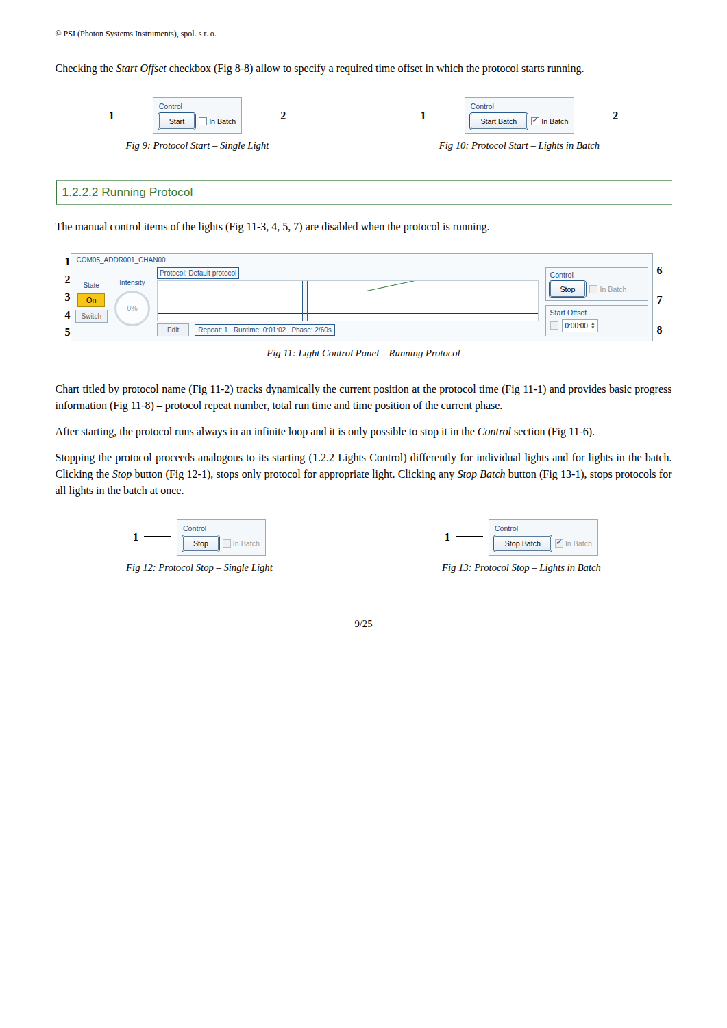© PSI (Photon Systems Instruments), spol. s r. o.
Checking the Start Offset checkbox (Fig 8-8) allow to specify a required time offset in which the protocol starts running.
1 Control Start In Batch 2
Fig 9: Protocol Start – Single Light
1 Control Start Batch In Batch 2
Fig 10: Protocol Start – Lights in Batch
1.2.2.2 Running Protocol
The manual control items of the lights (Fig 11-3, 4, 5, 7) are disabled when the protocol is running.
1 2 3 4 5
COM05_ADDR001_CHAN00
State On Switch
Intensity 0%
Protocol: Default protocol
75% 38% 0%
Edit Repeat: 1 Runtime: 0:01:02 Phase: 2/60s
Control
Stop In Batch
Start Offset
0:00:00 ▲▼
6 7 8
Fig 11: Light Control Panel – Running Protocol
Chart titled by protocol name (Fig 11-2) tracks dynamically the current position at the protocol time (Fig 11-1) and provides basic progress information (Fig 11-8) – protocol repeat number, total run time and time position of the current phase.
After starting, the protocol runs always in an infinite loop and it is only possible to stop it in the Control section (Fig 11-6).
Stopping the protocol proceeds analogous to its starting (1.2.2 Lights Control) differently for individual lights and for lights in the batch. Clicking the Stop button (Fig 12-1), stops only protocol for appropriate light. Clicking any Stop Batch button (Fig 13-1), stops protocols for all lights in the batch at once.
1 Control Stop In Batch
Fig 12: Protocol Stop – Single Light
1 Control Stop Batch In Batch
Fig 13: Protocol Stop – Lights in Batch
9/25